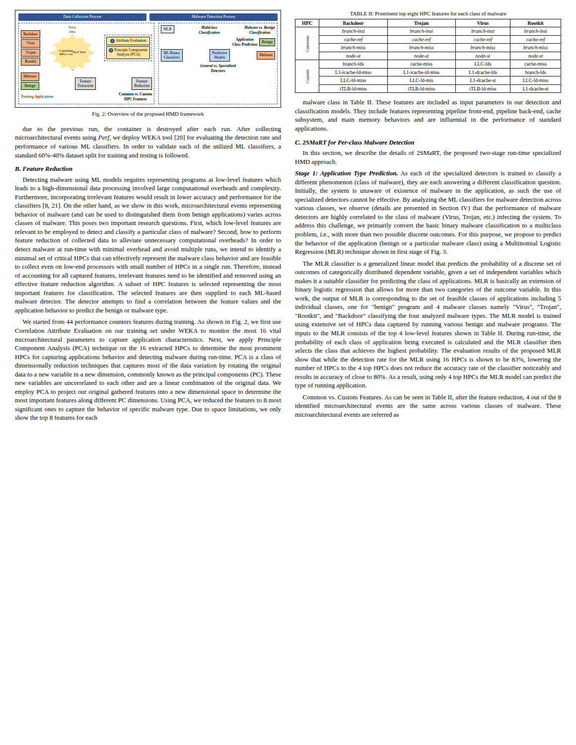Data Collection Process
Malware Detection Process
Backdoor
Virus
Trojan
Rootkit
Every
10ms
Capturing
HPCs via
Perf Tool
1 Attribute Evaluation
2 Principle Components
Analysis (PCA)
Malware
Benign
Feature
Extraction
Feature
Reduction
Training Applications
Common vs. Custom
HPC Features
MLR
Multiclass
Classification
Malware vs. Benign
Classification
Application
Class Prediction
Benign
ML Binary
Classifiers
Predictive
Models
Malware
General vs. Specialized
Detectors
Fig. 2: Overview of the proposed HMD framework
due to the previous run, the container is destroyed after each run. After collecting microarchitectural events using Perf, we deploy WEKA tool [20] for evaluating the detection rate and performance of various ML classifiers. In order to validate each of the utilized ML classifiers, a standard 60%-40% dataset split for training and testing is followed.
B. Feature Reduction
Detecting malware using ML models requires representing programs at low-level features which leads to a high-dimensional data processing involved large computational overheads and complexity. Furthermore, incorporating irrelevant features would result in lower accuracy and performance for the classifiers [8, 21]. On the other hand, as we show in this work, microarchitectural events representing behavior of malware (and can be used to distinguished them from benign applications) varies across classes of malware. This poses two important research questions. First, which low-level features are relevant to be employed to detect and classify a particular class of malware? Second, how to perform feature reduction of collected data to alleviate unnecessary computational overheads? In order to detect malware at run-time with minimal overhead and avoid multiple runs, we intend to identify a minimal set of critical HPCs that can effectively represent the malware class behavior and are feasible to collect even on low-end processors with small number of HPCs in a single run. Therefore, instead of accounting for all captured features, irrelevant features need to be identified and removed using an effective feature reduction algorithm. A subset of HPC features is selected representing the most important features for classification. The selected features are then supplied to each ML-based malware detector. The detector attempts to find a correlation between the feature values and the application behavior to predict the benign or malware type.
We started from 44 performance counters features during training. As shown in Fig. 2, we first use Correlation Attribute Evaluation on our training set under WEKA to monitor the most 16 vital microarchitectural parameters to capture application characteristics. Next, we apply Principle Component Analysis (PCA) technique on the 16 extracted HPCs to determine the most prominent HPCs for capturing applications behavior and detecting malware during run-time. PCA is a class of dimensionally reduction techniques that captures most of the data variation by rotating the original data to a new variable in a new dimension, commonly known as the principal components (PC). These new variables are uncorrelated to each other and are a linear combination of the original data. We employ PCA to project our original gathered features into a new dimensional space to determine the most important features along different PC dimensions. Using PCA, we reduced the features to 8 most significant ones to capture the behavior of specific malware type. Due to space limitations, we only show the top 8 features for each
TABLE II: Prominent top eight HPC features for each class of malware
| HPC | Backdoor | Trojan | Virus | Rootkit |
| --- | --- | --- | --- | --- |
| Common | branch-inst | branch-inst | branch-inst | branch-inst |
| cache-ref | cache-ref | cache-ref | cache-ref |
| branch-miss | branch-miss | branch-miss | branch-miss |
| node-st | node-st | node-st | node-st |
| Custom | branch-lds | cache-miss | LLC-lds | cache-miss |
| L1-icache-ld-miss | L1-icache-ld-miss | L1-dcache-lds | branch-lds |
| LLC-ld-miss | LLC-ld-mis | L1-dcache-st | LLC-ld-miss |
| iTLB-ld-miss | iTLB-ld-miss | iTLB-ld-miss | L1-dcache-st |
malware class in Table II. These features are included as input parameters in our detection and classification models. They include features representing pipeline front-end, pipeline back-end, cache subsystem, and main memory behaviors and are influential in the performance of standard applications.
C. 2SMaRT for Per-class Malware Detection
In this section, we describe the details of 2SMaRT, the proposed two-stage run-time specialized HMD approach.
Stage 1: Application Type Prediction. As each of the specialized detectors is trained to classify a different phenomenon (class of malware), they are each answering a different classification question. Initially, the system is unaware of existence of malware in the application, as such the use of specialized detectors cannot be effective. By analyzing the ML classifiers for malware detection across various classes, we observe (details are presented in Section IV) that the performance of malware detectors are highly correlated to the class of malware (Virus, Trojan, etc.) infecting the system. To address this challenge, we primarily convert the basic binary malware classification to a multiclass problem, i.e., with more than two possible discrete outcomes. For this purpose, we propose to predict the behavior of the application (benign or a particular malware class) using a Multinomial Logistic Regression (MLR) technique shown in first stage of Fig. 3.
The MLR classifier is a generalized linear model that predicts the probability of a discrete set of outcomes of categorically distributed dependent variable, given a set of independent variables which makes it a suitable classifier for predicting the class of applications. MLR is basically an extension of binary logistic regression that allows for more than two categories of the outcome variable. In this work, the output of MLR is corresponding to the set of feasible classes of applications including 5 individual classes, one for "benign" program and 4 malware classes namely "Virus", "Trojan", "Rootkit", and "Backdoor" classifying the four analyzed malware types. The MLR model is trained using extensive set of HPCs data captured by running various benign and malware programs. The inputs to the MLR consists of the top 4 low-level features shown in Table II. During run-time, the probability of each class of application being executed is calculated and the MLR classifier then selects the class that achieves the highest probability. The evaluation results of the proposed MLR show that while the detection rate for the MLR using 16 HPCs is shown to be 83%, lowering the number of HPCs to the 4 top HPCs does not reduce the accuracy rate of the classifier noticeably and results in accuracy of close to 80%. As a result, using only 4 top HPCs the MLR model can predict the type of running application.
Common vs. Custom Features. As can be seen in Table II, after the feature reduction, 4 out of the 8 identified microarchitectural events are the same across various classes of malware. These microarchitectural events are referred as